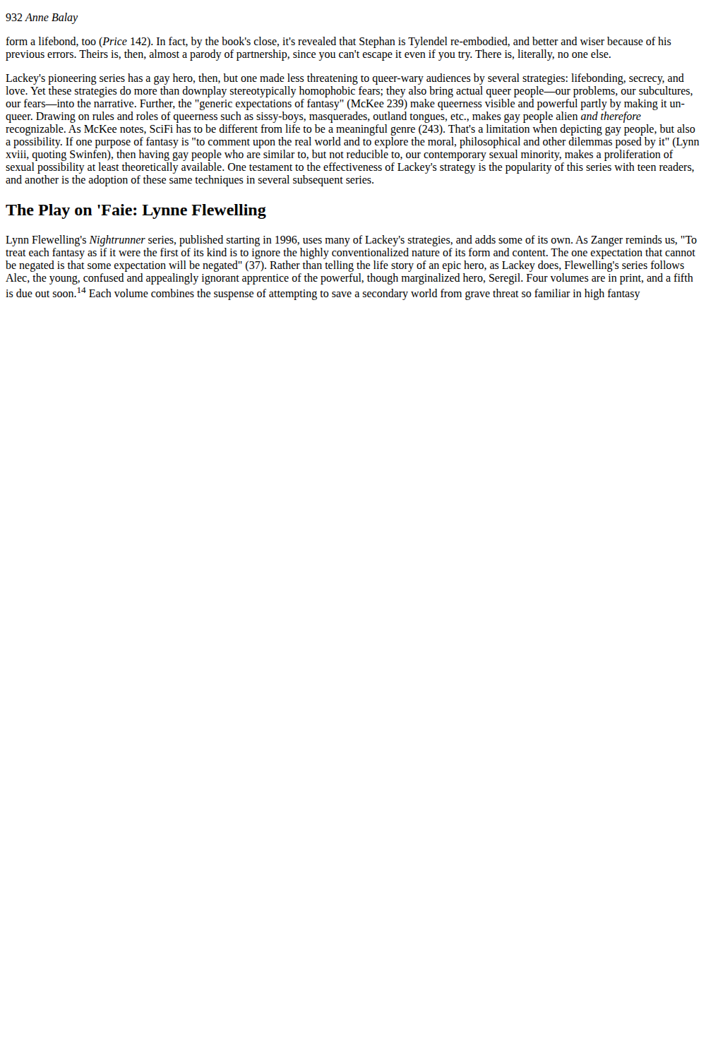932 Anne Balay
form a lifebond, too (Price 142). In fact, by the book's close, it's revealed that Stephan is Tylendel re-embodied, and better and wiser because of his previous errors. Theirs is, then, almost a parody of partnership, since you can't escape it even if you try. There is, literally, no one else.
Lackey's pioneering series has a gay hero, then, but one made less threatening to queer-wary audiences by several strategies: lifebonding, secrecy, and love. Yet these strategies do more than downplay stereotypically homophobic fears; they also bring actual queer people—our problems, our subcultures, our fears—into the narrative. Further, the "generic expectations of fantasy" (McKee 239) make queerness visible and powerful partly by making it un-queer. Drawing on rules and roles of queerness such as sissy-boys, masquerades, outland tongues, etc., makes gay people alien and therefore recognizable. As McKee notes, SciFi has to be different from life to be a meaningful genre (243). That's a limitation when depicting gay people, but also a possibility. If one purpose of fantasy is "to comment upon the real world and to explore the moral, philosophical and other dilemmas posed by it" (Lynn xviii, quoting Swinfen), then having gay people who are similar to, but not reducible to, our contemporary sexual minority, makes a proliferation of sexual possibility at least theoretically available. One testament to the effectiveness of Lackey's strategy is the popularity of this series with teen readers, and another is the adoption of these same techniques in several subsequent series.
The Play on 'Faie: Lynne Flewelling
Lynn Flewelling's Nightrunner series, published starting in 1996, uses many of Lackey's strategies, and adds some of its own. As Zanger reminds us, "To treat each fantasy as if it were the first of its kind is to ignore the highly conventionalized nature of its form and content. The one expectation that cannot be negated is that some expectation will be negated" (37). Rather than telling the life story of an epic hero, as Lackey does, Flewelling's series follows Alec, the young, confused and appealingly ignorant apprentice of the powerful, though marginalized hero, Seregil. Four volumes are in print, and a fifth is due out soon.14 Each volume combines the suspense of attempting to save a secondary world from grave threat so familiar in high fantasy